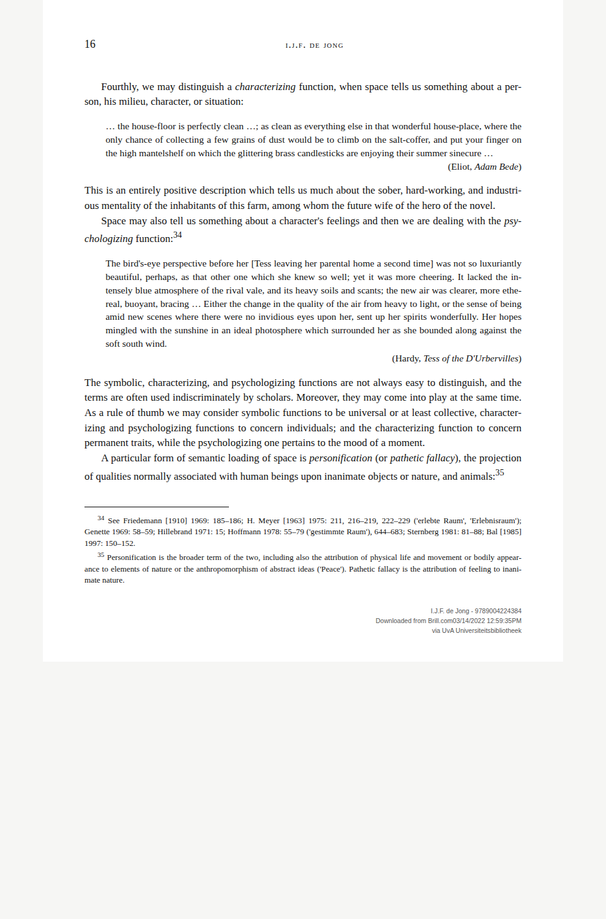16 i.j.f. de jong
Fourthly, we may distinguish a characterizing function, when space tells us something about a person, his milieu, character, or situation:
… the house-floor is perfectly clean …; as clean as everything else in that wonderful house-place, where the only chance of collecting a few grains of dust would be to climb on the salt-coffer, and put your finger on the high mantelshelf on which the glittering brass candlesticks are enjoying their summer sinecure … (Eliot, Adam Bede)
This is an entirely positive description which tells us much about the sober, hard-working, and industrious mentality of the inhabitants of this farm, among whom the future wife of the hero of the novel.
Space may also tell us something about a character's feelings and then we are dealing with the psychologizing function:34
The bird's-eye perspective before her [Tess leaving her parental home a second time] was not so luxuriantly beautiful, perhaps, as that other one which she knew so well; yet it was more cheering. It lacked the intensely blue atmosphere of the rival vale, and its heavy soils and scants; the new air was clearer, more ethereal, buoyant, bracing … Either the change in the quality of the air from heavy to light, or the sense of being amid new scenes where there were no invidious eyes upon her, sent up her spirits wonderfully. Her hopes mingled with the sunshine in an ideal photosphere which surrounded her as she bounded along against the soft south wind.
(Hardy, Tess of the D'Urbervilles)
The symbolic, characterizing, and psychologizing functions are not always easy to distinguish, and the terms are often used indiscriminately by scholars. Moreover, they may come into play at the same time. As a rule of thumb we may consider symbolic functions to be universal or at least collective, characterizing and psychologizing functions to concern individuals; and the characterizing function to concern permanent traits, while the psychologizing one pertains to the mood of a moment.
A particular form of semantic loading of space is personification (or pathetic fallacy), the projection of qualities normally associated with human beings upon inanimate objects or nature, and animals:35
34 See Friedemann [1910] 1969: 185–186; H. Meyer [1963] 1975: 211, 216–219, 222–229 ('erlebte Raum', 'Erlebnisraum'); Genette 1969: 58–59; Hillebrand 1971: 15; Hoffmann 1978: 55–79 ('gestimmte Raum'), 644–683; Sternberg 1981: 81–88; Bal [1985] 1997: 150–152.
35 Personification is the broader term of the two, including also the attribution of physical life and movement or bodily appearance to elements of nature or the anthropomorphism of abstract ideas ('Peace'). Pathetic fallacy is the attribution of feeling to inanimate nature.
I.J.F. de Jong - 9789004224384
Downloaded from Brill.com03/14/2022 12:59:35PM
via UvA Universiteitsbibliotheek